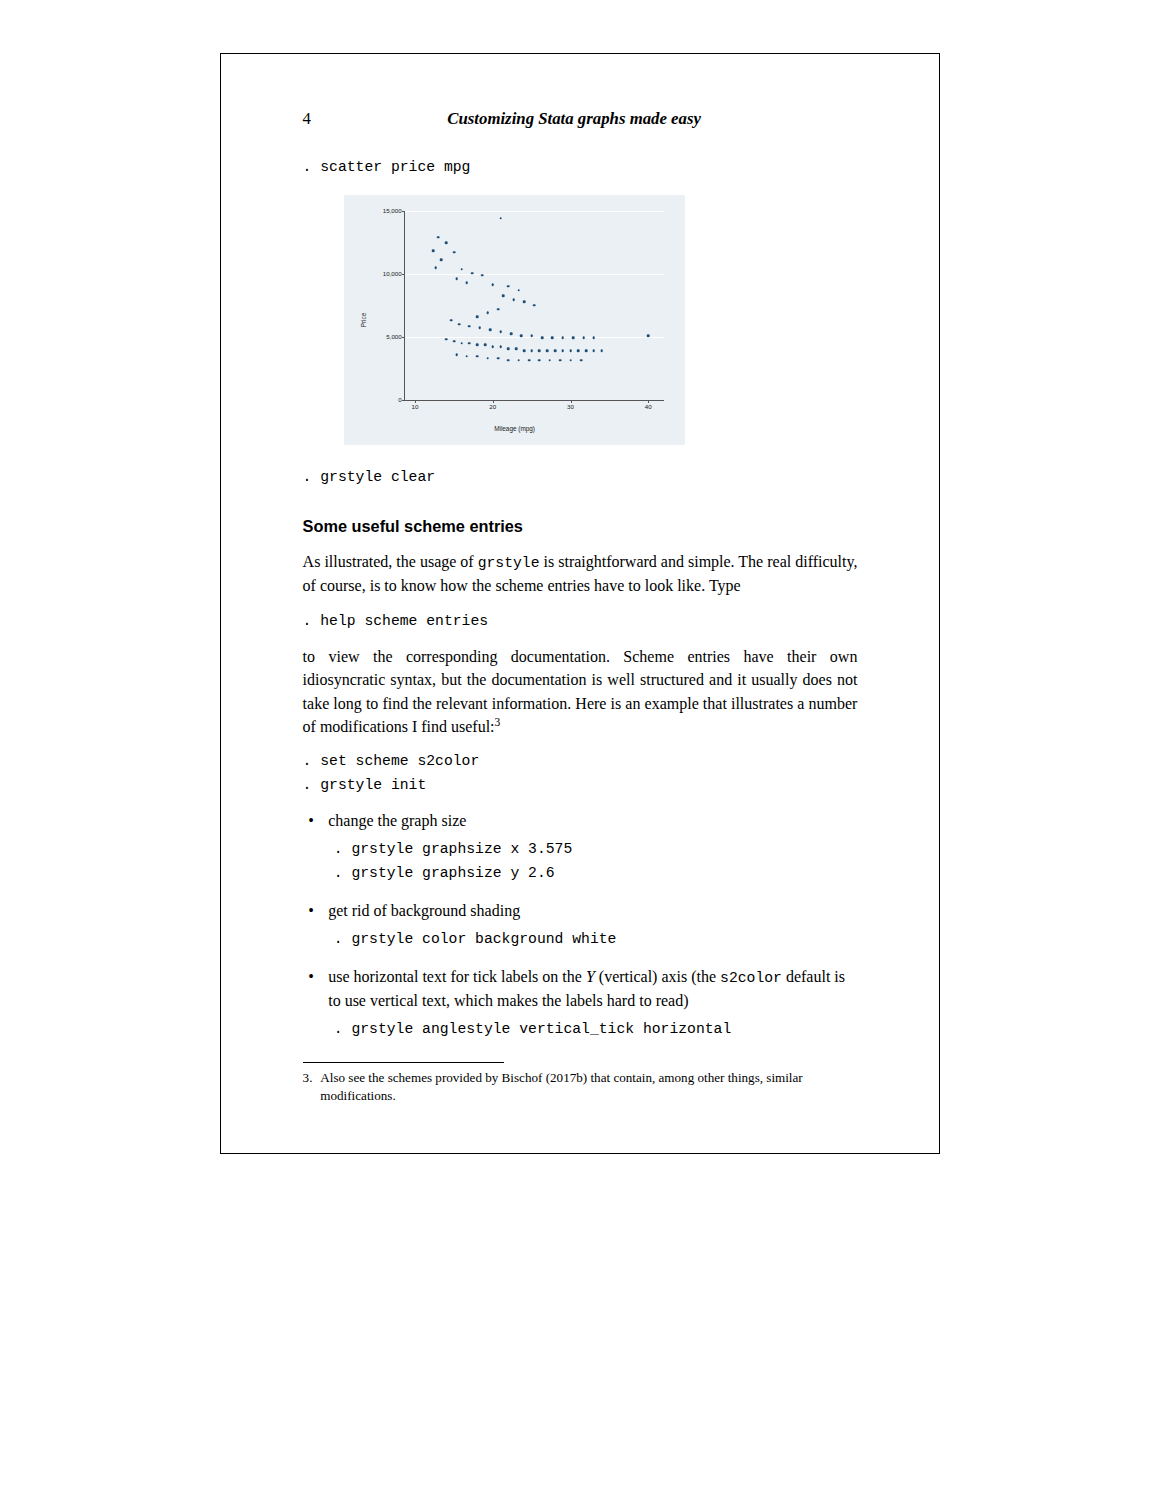4
Customizing Stata graphs made easy
. scatter price mpg
Price
0
5,000
10,000
15,000
10
20
30
40
Mileage (mpg)
. grstyle clear
Some useful scheme entries
As illustrated, the usage of grstyle is straightforward and simple. The real difficulty, of course, is to know how the scheme entries have to look like. Type
. help scheme entries
to view the corresponding documentation. Scheme entries have their own idiosyncratic syntax, but the documentation is well structured and it usually does not take long to find the relevant information. Here is an example that illustrates a number of modifications I find useful:3
. set scheme s2color
. grstyle init
change the graph size
. grstyle graphsize x 3.575
. grstyle graphsize y 2.6
get rid of background shading
. grstyle color background white
use horizontal text for tick labels on the Y (vertical) axis (the s2color default is to use vertical text, which makes the labels hard to read)
. grstyle anglestyle vertical_tick horizontal
3. Also see the schemes provided by Bischof (2017b) that contain, among other things, similar modifications.